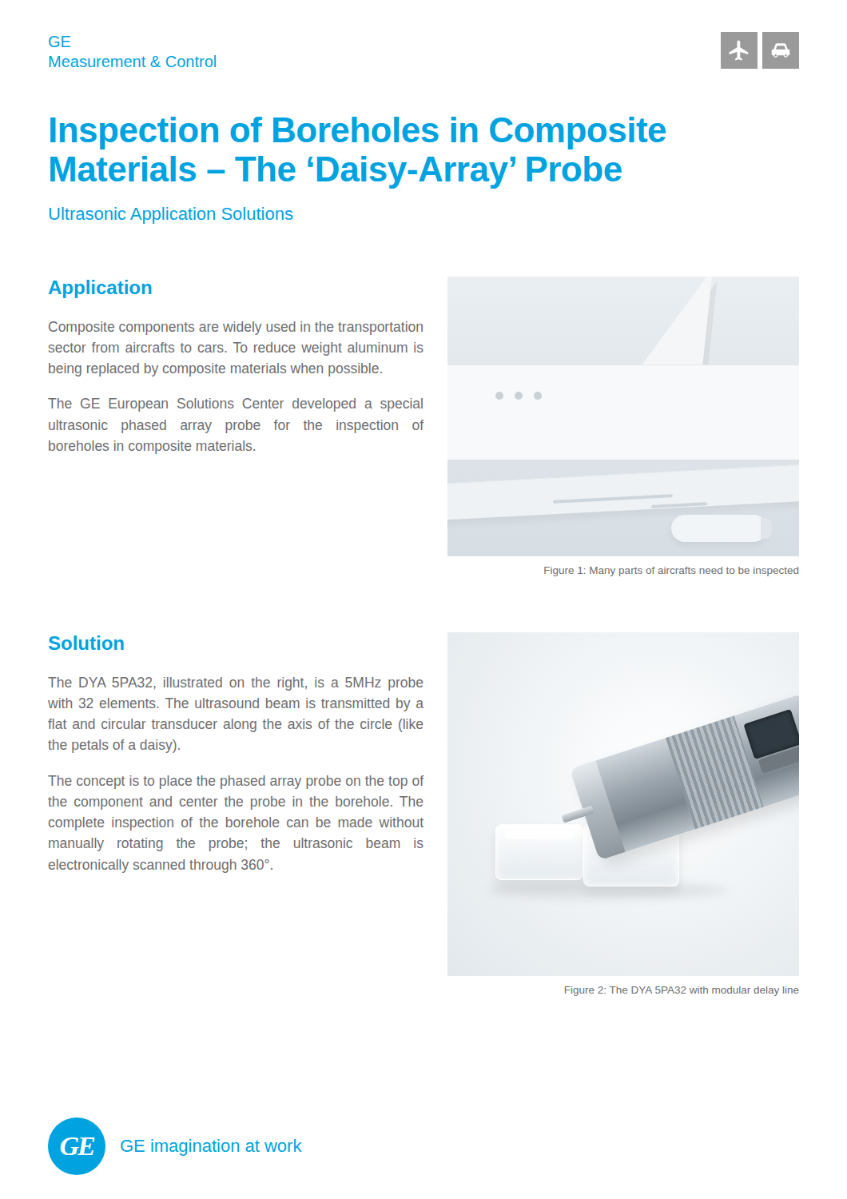GE
Measurement & Control
Inspection of Boreholes in Composite
Materials – The ‘Daisy-Array’ Probe
Ultrasonic Application Solutions
Application
Composite components are widely used in the transportation sector from aircrafts to cars. To reduce weight aluminum is being replaced by composite materials when possible.
The GE European Solutions Center developed a special ultrasonic phased array probe for the inspection of boreholes in composite materials.
Figure 1: Many parts of aircrafts need to be inspected
Solution
The DYA 5PA32, illustrated on the right, is a 5MHz probe with 32 elements. The ultrasound beam is transmitted by a flat and circular transducer along the axis of the circle (like the petals of a daisy).
The concept is to place the phased array probe on the top of the component and center the probe in the borehole. The complete inspection of the borehole can be made without manually rotating the probe; the ultrasonic beam is electronically scanned through 360°.
Figure 2: The DYA 5PA32 with modular delay line
GE
GE imagination at work